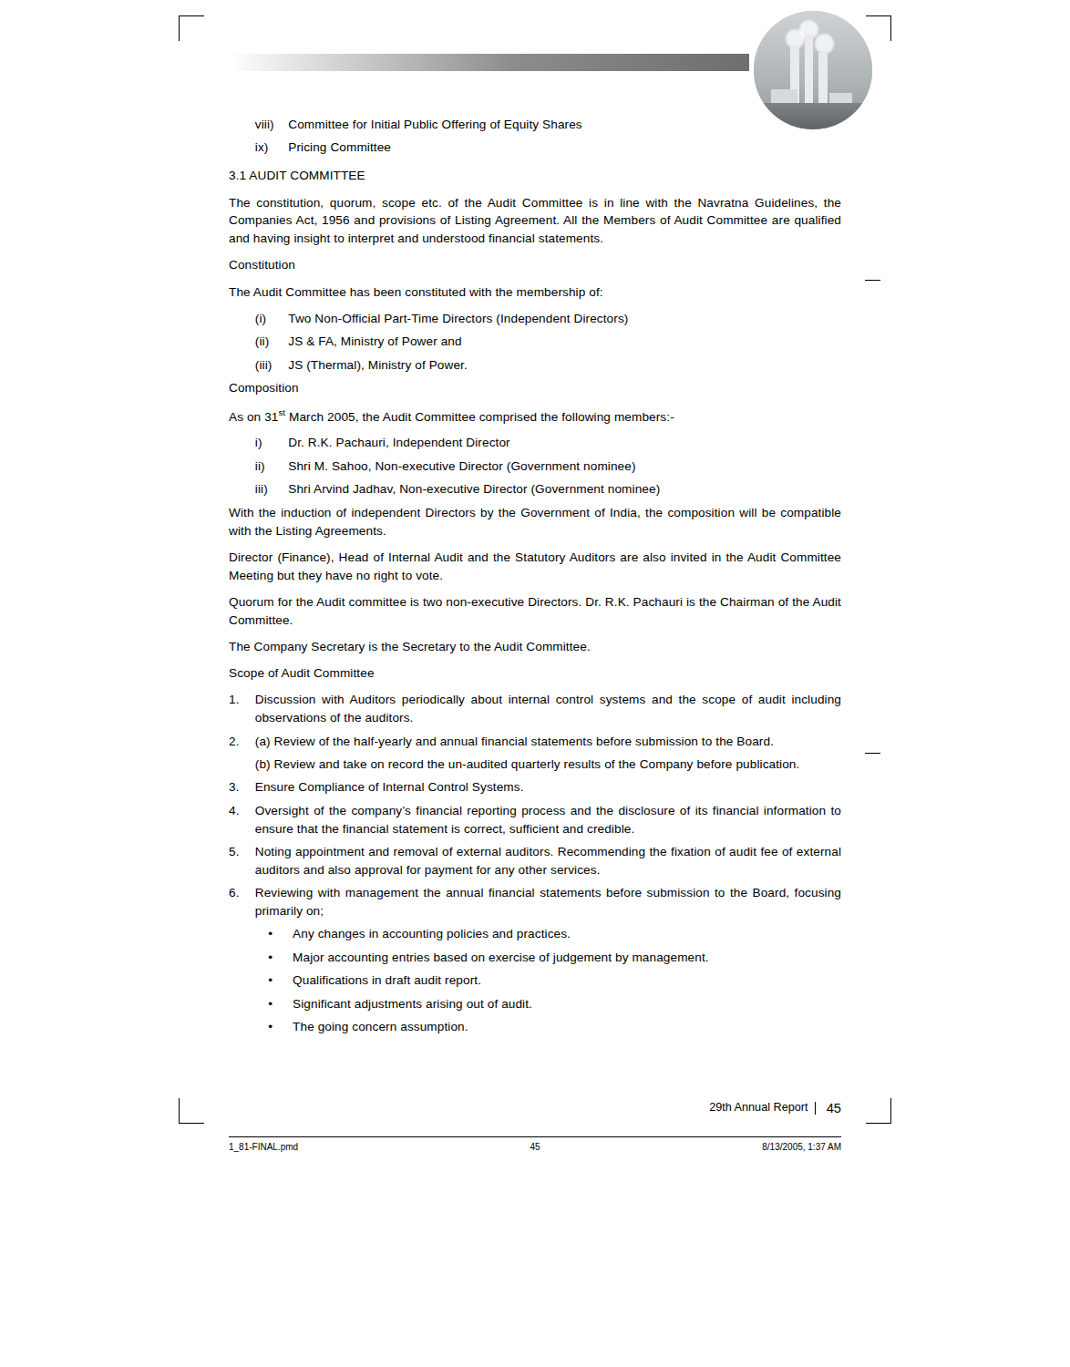viii)
Committee for Initial Public Offering of Equity Shares
ix)
Pricing Committee
3.1 AUDIT COMMITTEE
The constitution, quorum, scope etc. of the Audit Committee is in line with the Navratna Guidelines, the Companies Act, 1956 and provisions of Listing Agreement. All the Members of Audit Committee are qualified and having insight to interpret and understood financial statements.
Constitution
The Audit Committee has been constituted with the membership of:
(i)
Two Non-Official Part-Time Directors (Independent Directors)
(ii)
JS & FA, Ministry of Power and
(iii)
JS (Thermal), Ministry of Power.
Composition
As on 31st March 2005, the Audit Committee comprised the following members:-
i)
Dr. R.K. Pachauri, Independent Director
ii)
Shri M. Sahoo, Non-executive Director (Government nominee)
iii)
Shri Arvind Jadhav, Non-executive Director (Government nominee)
With the induction of independent Directors by the Government of India, the composition will be compatible with the Listing Agreements.
Director (Finance), Head of Internal Audit and the Statutory Auditors are also invited in the Audit Committee Meeting but they have no right to vote.
Quorum for the Audit committee is two non-executive Directors. Dr. R.K. Pachauri is the Chairman of the Audit Committee.
The Company Secretary is the Secretary to the Audit Committee.
Scope of Audit Committee
1.
Discussion with Auditors periodically about internal control systems and the scope of audit including observations of the auditors.
2.
(a) Review of the half-yearly and annual financial statements before submission to the Board.
(b) Review and take on record the un-audited quarterly results of the Company before publication.
3.
Ensure Compliance of Internal Control Systems.
4.
Oversight of the company’s financial reporting process and the disclosure of its financial information to ensure that the financial statement is correct, sufficient and credible.
5.
Noting appointment and removal of external auditors. Recommending the fixation of audit fee of external auditors and also approval for payment for any other services.
6.
Reviewing with management the annual financial statements before submission to the Board, focusing primarily on;
•
Any changes in accounting policies and practices.
•
Major accounting entries based on exercise of judgement by management.
•
Qualifications in draft audit report.
•
Significant adjustments arising out of audit.
•
The going concern assumption.
29th Annual Report
45
1_81-FINAL.pmd
45
8/13/2005, 1:37 AM